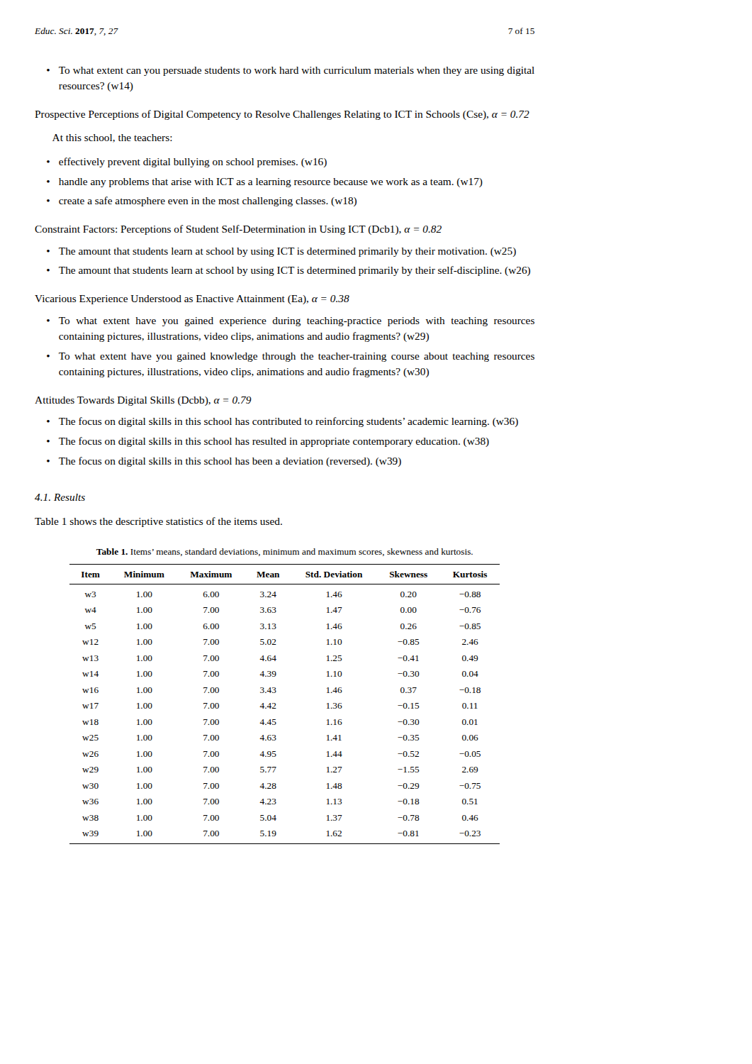Educ. Sci. 2017, 7, 27 7 of 15
To what extent can you persuade students to work hard with curriculum materials when they are using digital resources? (w14)
Prospective Perceptions of Digital Competency to Resolve Challenges Relating to ICT in Schools (Cse), α = 0.72
At this school, the teachers:
effectively prevent digital bullying on school premises. (w16)
handle any problems that arise with ICT as a learning resource because we work as a team. (w17)
create a safe atmosphere even in the most challenging classes. (w18)
Constraint Factors: Perceptions of Student Self-Determination in Using ICT (Dcb1), α = 0.82
The amount that students learn at school by using ICT is determined primarily by their motivation. (w25)
The amount that students learn at school by using ICT is determined primarily by their self-discipline. (w26)
Vicarious Experience Understood as Enactive Attainment (Ea), α = 0.38
To what extent have you gained experience during teaching-practice periods with teaching resources containing pictures, illustrations, video clips, animations and audio fragments? (w29)
To what extent have you gained knowledge through the teacher-training course about teaching resources containing pictures, illustrations, video clips, animations and audio fragments? (w30)
Attitudes Towards Digital Skills (Dcbb), α = 0.79
The focus on digital skills in this school has contributed to reinforcing students’ academic learning. (w36)
The focus on digital skills in this school has resulted in appropriate contemporary education. (w38)
The focus on digital skills in this school has been a deviation (reversed). (w39)
4.1. Results
Table 1 shows the descriptive statistics of the items used.
Table 1. Items’ means, standard deviations, minimum and maximum scores, skewness and kurtosis.
| Item | Minimum | Maximum | Mean | Std. Deviation | Skewness | Kurtosis |
| --- | --- | --- | --- | --- | --- | --- |
| w3 | 1.00 | 6.00 | 3.24 | 1.46 | 0.20 | −0.88 |
| w4 | 1.00 | 7.00 | 3.63 | 1.47 | 0.00 | −0.76 |
| w5 | 1.00 | 6.00 | 3.13 | 1.46 | 0.26 | −0.85 |
| w12 | 1.00 | 7.00 | 5.02 | 1.10 | −0.85 | 2.46 |
| w13 | 1.00 | 7.00 | 4.64 | 1.25 | −0.41 | 0.49 |
| w14 | 1.00 | 7.00 | 4.39 | 1.10 | −0.30 | 0.04 |
| w16 | 1.00 | 7.00 | 3.43 | 1.46 | 0.37 | −0.18 |
| w17 | 1.00 | 7.00 | 4.42 | 1.36 | −0.15 | 0.11 |
| w18 | 1.00 | 7.00 | 4.45 | 1.16 | −0.30 | 0.01 |
| w25 | 1.00 | 7.00 | 4.63 | 1.41 | −0.35 | 0.06 |
| w26 | 1.00 | 7.00 | 4.95 | 1.44 | −0.52 | −0.05 |
| w29 | 1.00 | 7.00 | 5.77 | 1.27 | −1.55 | 2.69 |
| w30 | 1.00 | 7.00 | 4.28 | 1.48 | −0.29 | −0.75 |
| w36 | 1.00 | 7.00 | 4.23 | 1.13 | −0.18 | 0.51 |
| w38 | 1.00 | 7.00 | 5.04 | 1.37 | −0.78 | 0.46 |
| w39 | 1.00 | 7.00 | 5.19 | 1.62 | −0.81 | −0.23 |